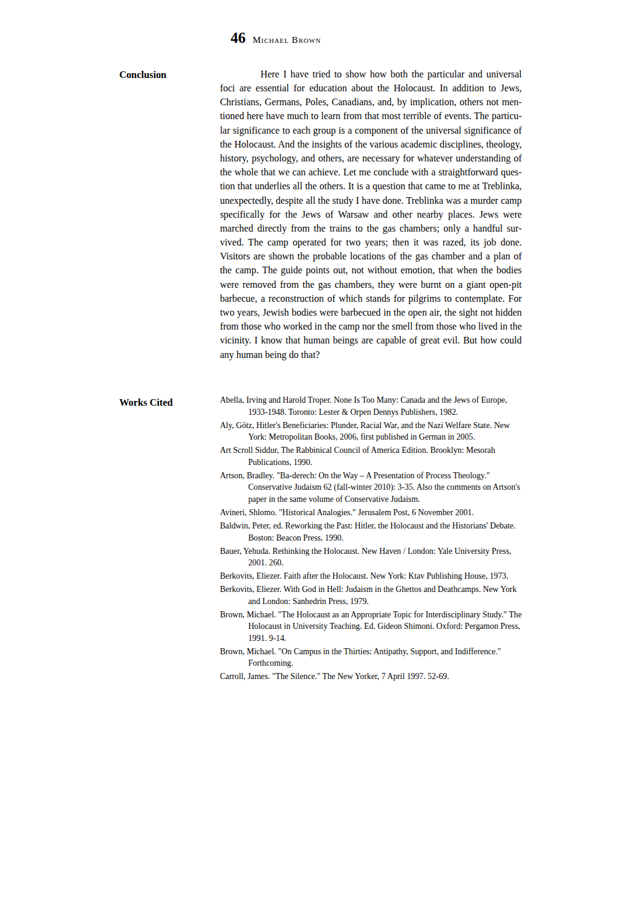46 Michael Brown
Conclusion
Here I have tried to show how both the particular and universal foci are essential for education about the Holocaust. In addition to Jews, Christians, Germans, Poles, Canadians, and, by implication, others not mentioned here have much to learn from that most terrible of events. The particular significance to each group is a component of the universal significance of the Holocaust. And the insights of the various academic disciplines, theology, history, psychology, and others, are necessary for whatever understanding of the whole that we can achieve. Let me conclude with a straightforward question that underlies all the others. It is a question that came to me at Treblinka, unexpectedly, despite all the study I have done. Treblinka was a murder camp specifically for the Jews of Warsaw and other nearby places. Jews were marched directly from the trains to the gas chambers; only a handful survived. The camp operated for two years; then it was razed, its job done. Visitors are shown the probable locations of the gas chamber and a plan of the camp. The guide points out, not without emotion, that when the bodies were removed from the gas chambers, they were burnt on a giant open-pit barbecue, a reconstruction of which stands for pilgrims to contemplate. For two years, Jewish bodies were barbecued in the open air, the sight not hidden from those who worked in the camp nor the smell from those who lived in the vicinity. I know that human beings are capable of great evil. But how could any human being do that?
Works Cited
Abella, Irving and Harold Troper. None Is Too Many: Canada and the Jews of Europe, 1933-1948. Toronto: Lester & Orpen Dennys Publishers, 1982.
Aly, Götz, Hitler's Beneficiaries: Plunder, Racial War, and the Nazi Welfare State. New York: Metropolitan Books, 2006, first published in German in 2005.
Art Scroll Siddur, The Rabbinical Council of America Edition. Brooklyn: Mesorah Publications, 1990.
Artson, Bradley. "Ba-derech: On the Way – A Presentation of Process Theology." Conservative Judaism 62 (fall-winter 2010): 3-35. Also the comments on Artson's paper in the same volume of Conservative Judaism.
Avineri, Shlomo. "Historical Analogies." Jerusalem Post, 6 November 2001.
Baldwin, Peter, ed. Reworking the Past: Hitler, the Holocaust and the Historians' Debate. Boston: Beacon Press, 1990.
Bauer, Yehuda. Rethinking the Holocaust. New Haven / London: Yale University Press, 2001. 260.
Berkovits, Eliezer. Faith after the Holocaust. New York: Ktav Publishing House, 1973.
Berkovits, Eliezer. With God in Hell: Judaism in the Ghettos and Deathcamps. New York and London: Sanhedrin Press, 1979.
Brown, Michael. "The Holocaust as an Appropriate Topic for Interdisciplinary Study." The Holocaust in University Teaching. Ed. Gideon Shimoni. Oxford: Pergamon Press, 1991. 9-14.
Brown, Michael. "On Campus in the Thirties: Antipathy, Support, and Indifference." Forthcoming.
Carroll, James. "The Silence." The New Yorker, 7 April 1997. 52-69.